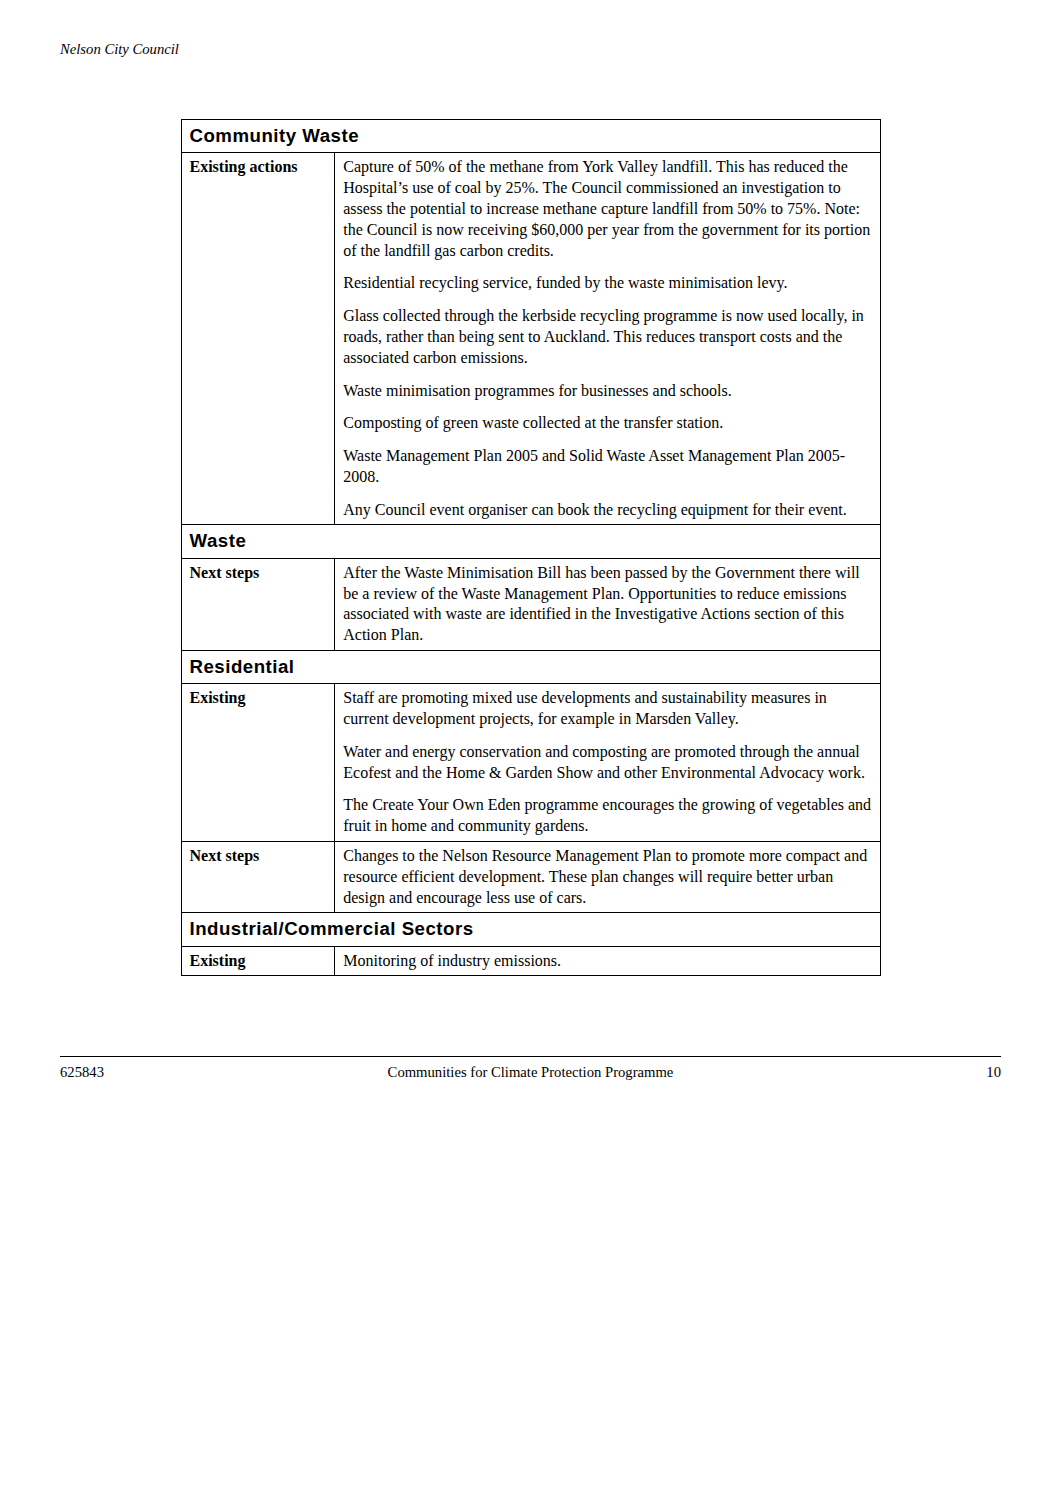Nelson City Council
| Community Waste |
| Existing actions | Capture of 50% of the methane from York Valley landfill. This has reduced the Hospital’s use of coal by 25%. The Council commissioned an investigation to assess the potential to increase methane capture landfill from 50% to 75%. Note: the Council is now receiving $60,000 per year from the government for its portion of the landfill gas carbon credits. Residential recycling service, funded by the waste minimisation levy. Glass collected through the kerbside recycling programme is now used locally, in roads, rather than being sent to Auckland. This reduces transport costs and the associated carbon emissions. Waste minimisation programmes for businesses and schools. Composting of green waste collected at the transfer station. Waste Management Plan 2005 and Solid Waste Asset Management Plan 2005-2008. Any Council event organiser can book the recycling equipment for their event. |
| Waste |
| Next steps | After the Waste Minimisation Bill has been passed by the Government there will be a review of the Waste Management Plan. Opportunities to reduce emissions associated with waste are identified in the Investigative Actions section of this Action Plan. |
| Residential |
| Existing | Staff are promoting mixed use developments and sustainability measures in current development projects, for example in Marsden Valley. Water and energy conservation and composting are promoted through the annual Ecofest and the Home & Garden Show and other Environmental Advocacy work. The Create Your Own Eden programme encourages the growing of vegetables and fruit in home and community gardens. |
| Next steps | Changes to the Nelson Resource Management Plan to promote more compact and resource efficient development. These plan changes will require better urban design and encourage less use of cars. |
| Industrial/Commercial Sectors |
| Existing | Monitoring of industry emissions. |
625843
Communities for Climate Protection Programme
10